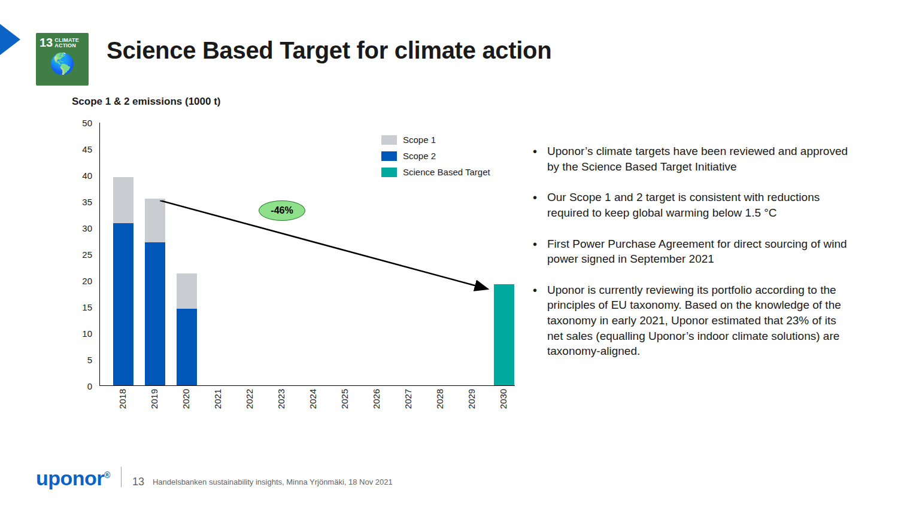13 Climate
Action
🌎
Science Based Target for climate action
Scope 1 & 2 emissions (1000 t)
50 45 40 35 30 25 20 15 10 5 0
-46%
Scope 1
Scope 2
Science Based Target
2018 2019 2020 2021 2022 2023 2024 2025 2026 2027 2028 2029 2030
Uponor’s climate targets have been reviewed and approved by the Science Based Target Initiative
Our Scope 1 and 2 target is consistent with reductions required to keep global warming below 1.5 °C
First Power Purchase Agreement for direct sourcing of wind power signed in September 2021
Uponor is currently reviewing its portfolio according to the principles of EU taxonomy. Based on the knowledge of the taxonomy in early 2021, Uponor estimated that 23% of its net sales (equalling Uponor’s indoor climate solutions) are taxonomy-aligned.
uponor®
13
Handelsbanken sustainability insights, Minna Yrjönmäki, 18 Nov 2021